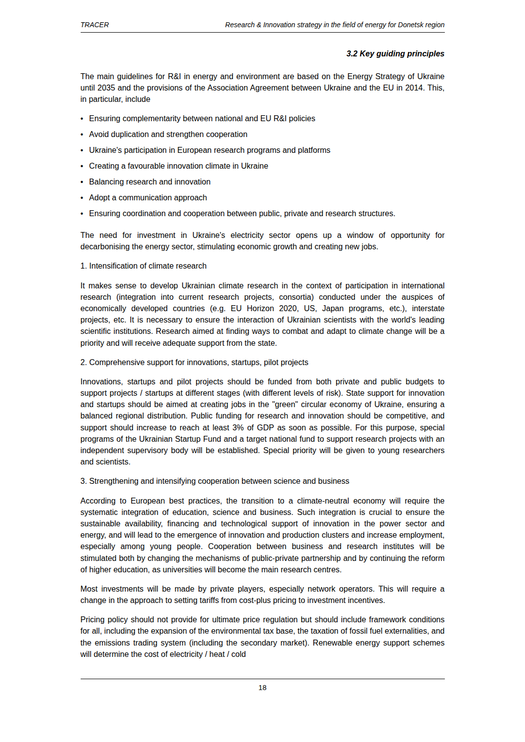TRACER Research & Innovation strategy in the field of energy for Donetsk region
3.2 Key guiding principles
The main guidelines for R&I in energy and environment are based on the Energy Strategy of Ukraine until 2035 and the provisions of the Association Agreement between Ukraine and the EU in 2014. This, in particular, include
Ensuring complementarity between national and EU R&I policies
Avoid duplication and strengthen cooperation
Ukraine's participation in European research programs and platforms
Creating a favourable innovation climate in Ukraine
Balancing research and innovation
Adopt a communication approach
Ensuring coordination and cooperation between public, private and research structures.
The need for investment in Ukraine's electricity sector opens up a window of opportunity for decarbonising the energy sector, stimulating economic growth and creating new jobs.
1. Intensification of climate research
It makes sense to develop Ukrainian climate research in the context of participation in international research (integration into current research projects, consortia) conducted under the auspices of economically developed countries (e.g. EU Horizon 2020, US, Japan programs, etc.), interstate projects, etc. It is necessary to ensure the interaction of Ukrainian scientists with the world's leading scientific institutions. Research aimed at finding ways to combat and adapt to climate change will be a priority and will receive adequate support from the state.
2. Comprehensive support for innovations, startups, pilot projects
Innovations, startups and pilot projects should be funded from both private and public budgets to support projects / startups at different stages (with different levels of risk). State support for innovation and startups should be aimed at creating jobs in the "green" circular economy of Ukraine, ensuring a balanced regional distribution. Public funding for research and innovation should be competitive, and support should increase to reach at least 3% of GDP as soon as possible. For this purpose, special programs of the Ukrainian Startup Fund and a target national fund to support research projects with an independent supervisory body will be established. Special priority will be given to young researchers and scientists.
3. Strengthening and intensifying cooperation between science and business
According to European best practices, the transition to a climate-neutral economy will require the systematic integration of education, science and business. Such integration is crucial to ensure the sustainable availability, financing and technological support of innovation in the power sector and energy, and will lead to the emergence of innovation and production clusters and increase employment, especially among young people. Cooperation between business and research institutes will be stimulated both by changing the mechanisms of public-private partnership and by continuing the reform of higher education, as universities will become the main research centres.
Most investments will be made by private players, especially network operators. This will require a change in the approach to setting tariffs from cost-plus pricing to investment incentives.
Pricing policy should not provide for ultimate price regulation but should include framework conditions for all, including the expansion of the environmental tax base, the taxation of fossil fuel externalities, and the emissions trading system (including the secondary market). Renewable energy support schemes will determine the cost of electricity / heat / cold
18